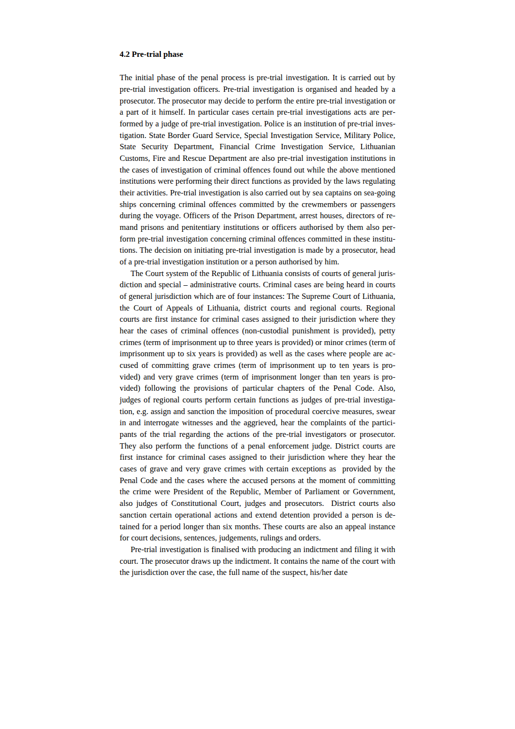4.2 Pre-trial phase
The initial phase of the penal process is pre-trial investigation. It is carried out by pre-trial investigation officers. Pre-trial investigation is organised and headed by a prosecutor. The prosecutor may decide to perform the entire pre-trial investigation or a part of it himself. In particular cases certain pre-trial investigations acts are performed by a judge of pre-trial investigation. Police is an institution of pre-trial investigation. State Border Guard Service, Special Investigation Service, Military Police, State Security Department, Financial Crime Investigation Service, Lithuanian Customs, Fire and Rescue Department are also pre-trial investigation institutions in the cases of investigation of criminal offences found out while the above mentioned institutions were performing their direct functions as provided by the laws regulating their activities. Pre-trial investigation is also carried out by sea captains on sea-going ships concerning criminal offences committed by the crewmembers or passengers during the voyage. Officers of the Prison Department, arrest houses, directors of remand prisons and penitentiary institutions or officers authorised by them also perform pre-trial investigation concerning criminal offences committed in these institutions. The decision on initiating pre-trial investigation is made by a prosecutor, head of a pre-trial investigation institution or a person authorised by him.
The Court system of the Republic of Lithuania consists of courts of general jurisdiction and special – administrative courts. Criminal cases are being heard in courts of general jurisdiction which are of four instances: The Supreme Court of Lithuania, the Court of Appeals of Lithuania, district courts and regional courts. Regional courts are first instance for criminal cases assigned to their jurisdiction where they hear the cases of criminal offences (non-custodial punishment is provided), petty crimes (term of imprisonment up to three years is provided) or minor crimes (term of imprisonment up to six years is provided) as well as the cases where people are accused of committing grave crimes (term of imprisonment up to ten years is provided) and very grave crimes (term of imprisonment longer than ten years is provided) following the provisions of particular chapters of the Penal Code. Also, judges of regional courts perform certain functions as judges of pre-trial investigation, e.g. assign and sanction the imposition of procedural coercive measures, swear in and interrogate witnesses and the aggrieved, hear the complaints of the participants of the trial regarding the actions of the pre-trial investigators or prosecutor. They also perform the functions of a penal enforcement judge. District courts are first instance for criminal cases assigned to their jurisdiction where they hear the cases of grave and very grave crimes with certain exceptions as provided by the Penal Code and the cases where the accused persons at the moment of committing the crime were President of the Republic, Member of Parliament or Government, also judges of Constitutional Court, judges and prosecutors. District courts also sanction certain operational actions and extend detention provided a person is detained for a period longer than six months. These courts are also an appeal instance for court decisions, sentences, judgements, rulings and orders.
Pre-trial investigation is finalised with producing an indictment and filing it with court. The prosecutor draws up the indictment. It contains the name of the court with the jurisdiction over the case, the full name of the suspect, his/her date